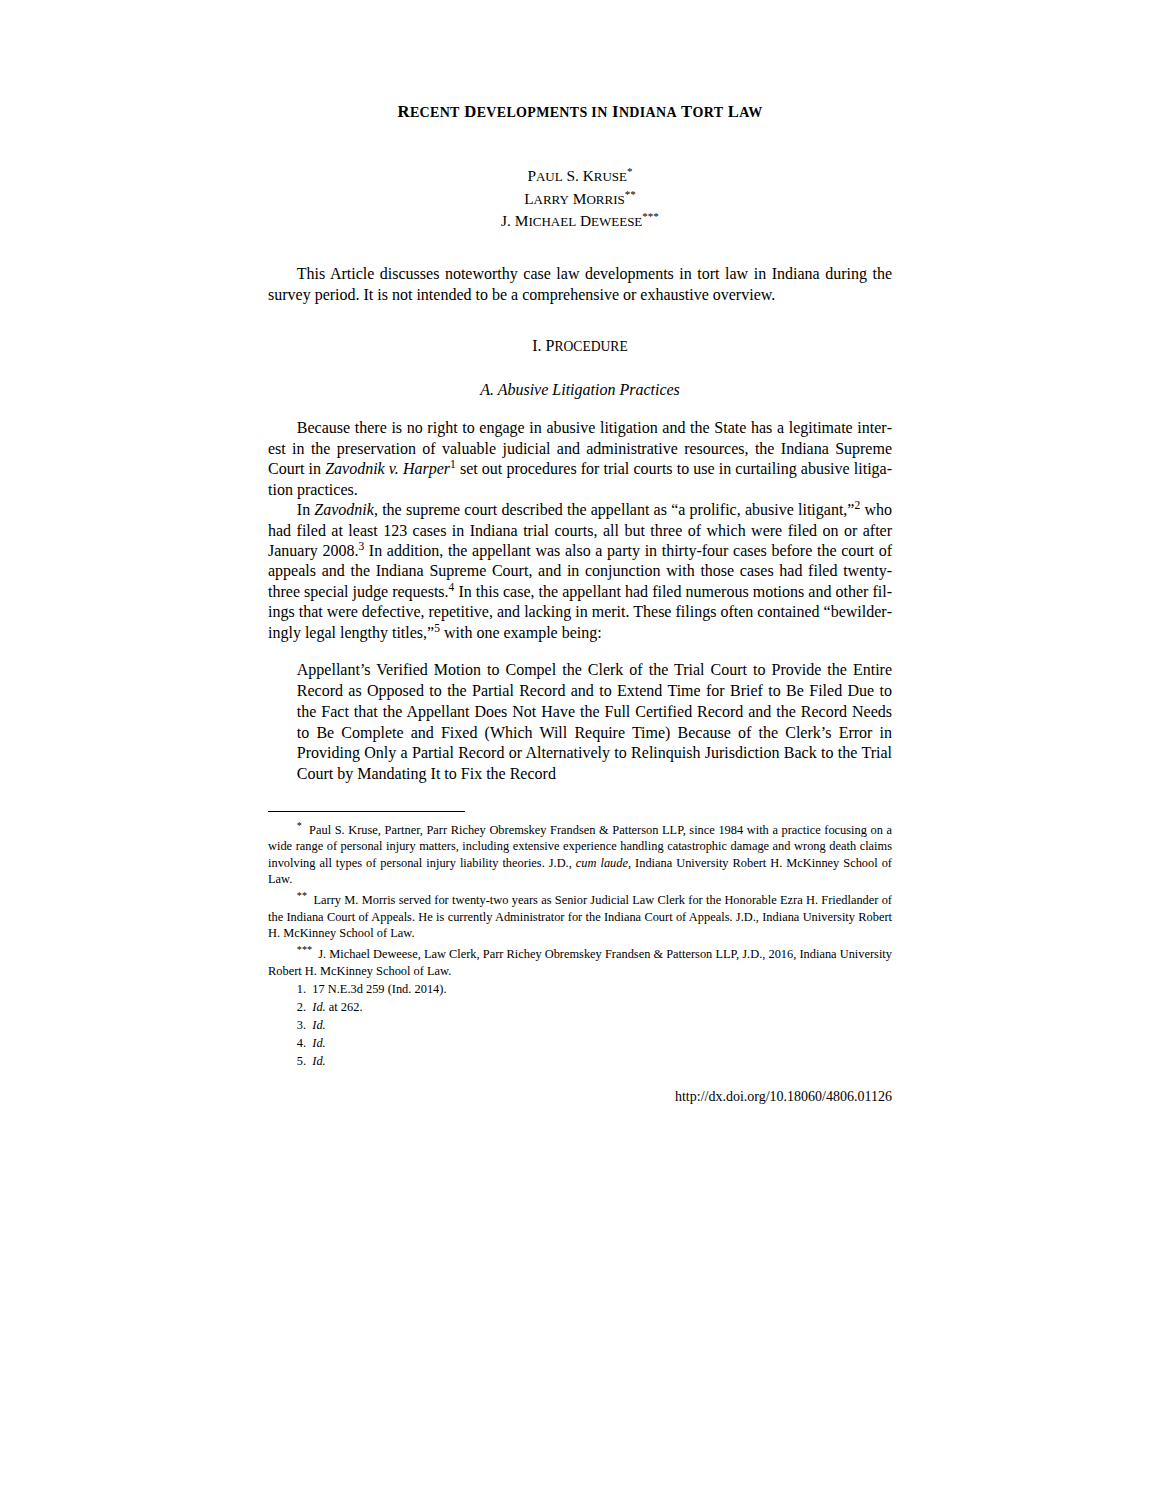RECENT DEVELOPMENTS IN INDIANA TORT LAW
PAUL S. KRUSE* LARRY MORRIS** J. MICHAEL DEWEESE***
This Article discusses noteworthy case law developments in tort law in Indiana during the survey period. It is not intended to be a comprehensive or exhaustive overview.
I. PROCEDURE
A. Abusive Litigation Practices
Because there is no right to engage in abusive litigation and the State has a legitimate interest in the preservation of valuable judicial and administrative resources, the Indiana Supreme Court in Zavodnik v. Harper1 set out procedures for trial courts to use in curtailing abusive litigation practices.
In Zavodnik, the supreme court described the appellant as “a prolific, abusive litigant,”2 who had filed at least 123 cases in Indiana trial courts, all but three of which were filed on or after January 2008.3 In addition, the appellant was also a party in thirty-four cases before the court of appeals and the Indiana Supreme Court, and in conjunction with those cases had filed twenty-three special judge requests.4 In this case, the appellant had filed numerous motions and other filings that were defective, repetitive, and lacking in merit. These filings often contained “bewilderingly legal lengthy titles,”5 with one example being:
Appellant’s Verified Motion to Compel the Clerk of the Trial Court to Provide the Entire Record as Opposed to the Partial Record and to Extend Time for Brief to Be Filed Due to the Fact that the Appellant Does Not Have the Full Certified Record and the Record Needs to Be Complete and Fixed (Which Will Require Time) Because of the Clerk’s Error in Providing Only a Partial Record or Alternatively to Relinquish Jurisdiction Back to the Trial Court by Mandating It to Fix the Record
* Paul S. Kruse, Partner, Parr Richey Obremskey Frandsen & Patterson LLP, since 1984 with a practice focusing on a wide range of personal injury matters, including extensive experience handling catastrophic damage and wrong death claims involving all types of personal injury liability theories. J.D., cum laude, Indiana University Robert H. McKinney School of Law.
** Larry M. Morris served for twenty-two years as Senior Judicial Law Clerk for the Honorable Ezra H. Friedlander of the Indiana Court of Appeals. He is currently Administrator for the Indiana Court of Appeals. J.D., Indiana University Robert H. McKinney School of Law.
*** J. Michael Deweese, Law Clerk, Parr Richey Obremskey Frandsen & Patterson LLP, J.D., 2016, Indiana University Robert H. McKinney School of Law.
1. 17 N.E.3d 259 (Ind. 2014).
2. Id. at 262.
3. Id.
4. Id.
5. Id.
http://dx.doi.org/10.18060/4806.01126